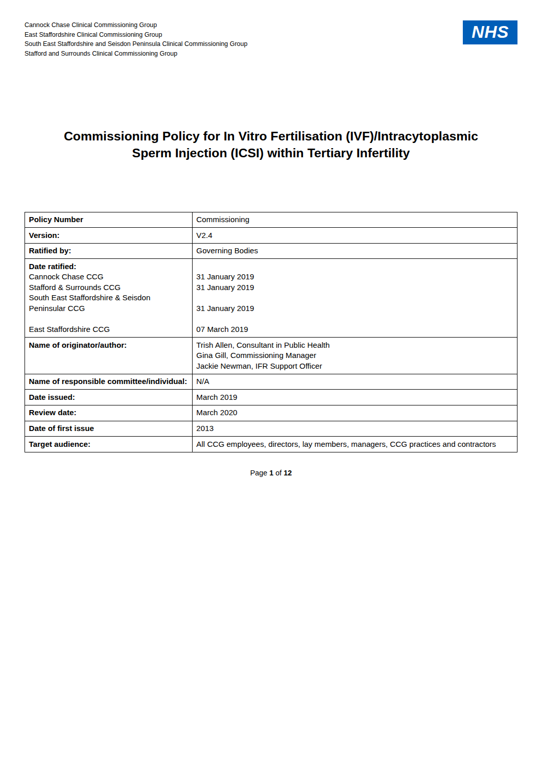Cannock Chase Clinical Commissioning Group
East Staffordshire Clinical Commissioning Group
South East Staffordshire and Seisdon Peninsula Clinical Commissioning Group
Stafford and Surrounds Clinical Commissioning Group
NHS
Commissioning Policy for In Vitro Fertilisation (IVF)/Intracytoplasmic Sperm Injection (ICSI) within Tertiary Infertility
| Policy Number | Commissioning |
| Version: | V2.4 |
| Ratified by: | Governing Bodies |
| Date ratified: Cannock Chase CCG Stafford & Surrounds CCG South East Staffordshire & Seisdon Peninsular CCG East Staffordshire CCG | 31 January 2019 31 January 2019 31 January 2019 07 March 2019 |
| Name of originator/author: | Trish Allen, Consultant in Public Health Gina Gill, Commissioning Manager Jackie Newman, IFR Support Officer |
| Name of responsible committee/individual: | N/A |
| Date issued: | March 2019 |
| Review date: | March 2020 |
| Date of first issue | 2013 |
| Target audience: | All CCG employees, directors, lay members, managers, CCG practices and contractors |
Page 1 of 12